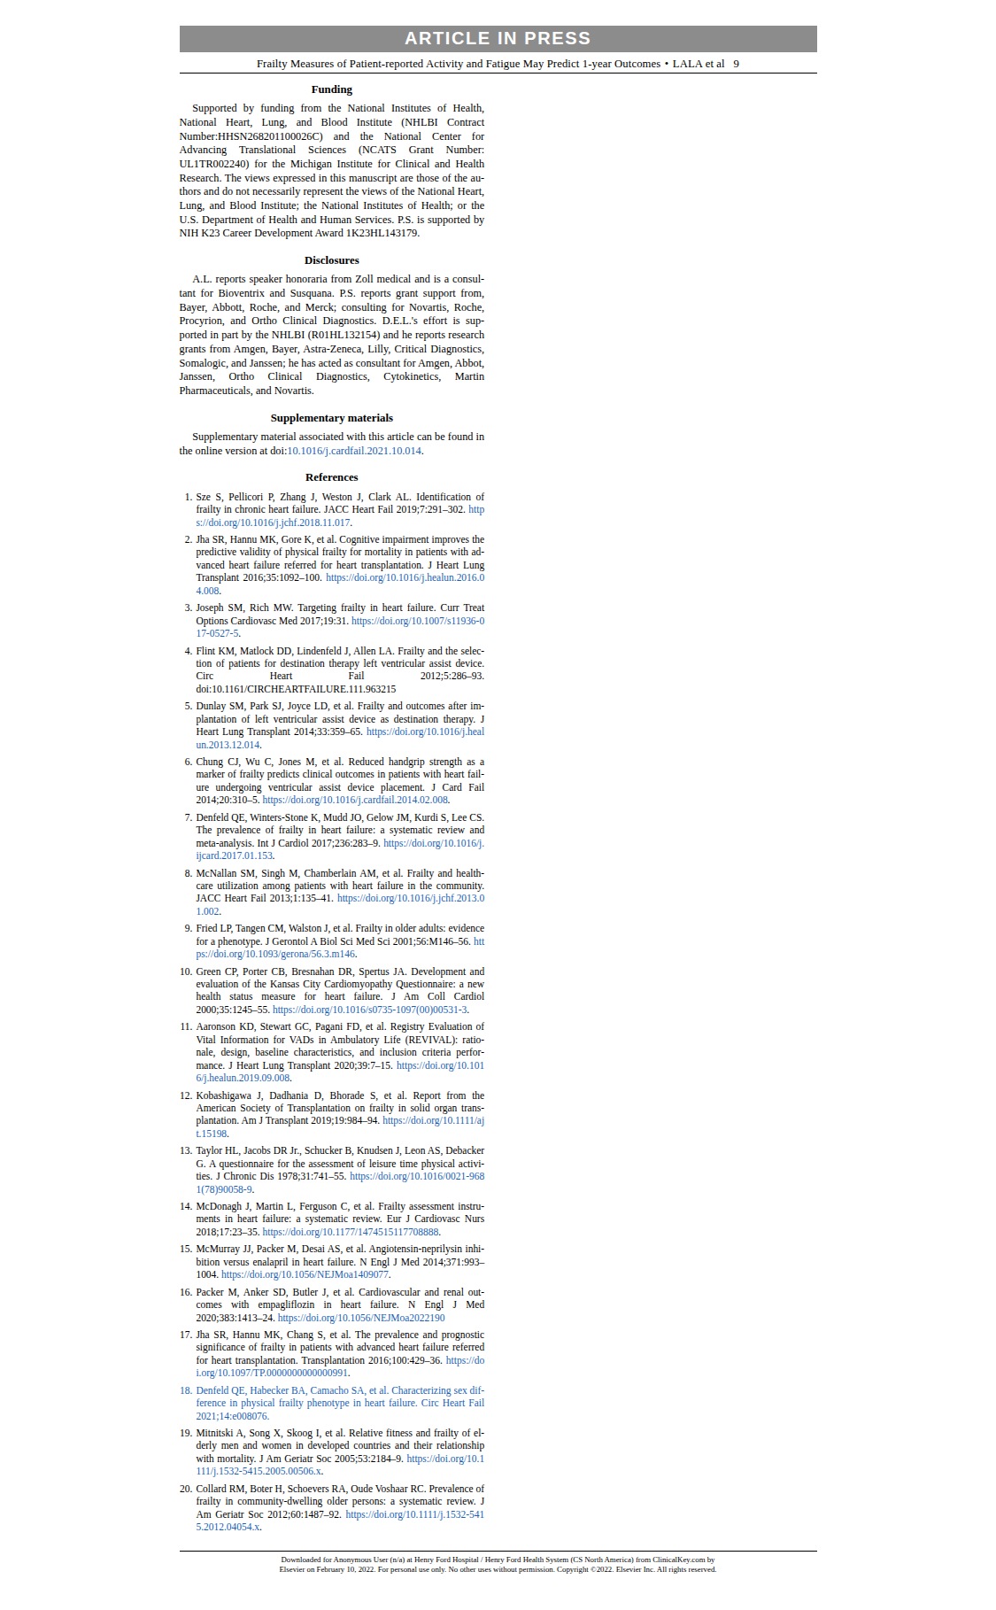ARTICLE IN PRESS
Frailty Measures of Patient-reported Activity and Fatigue May Predict 1-year Outcomes•LALA et al 9
Funding
Supported by funding from the National Institutes of Health, National Heart, Lung, and Blood Institute (NHLBI Contract Number:HHSN268201100026C) and the National Center for Advancing Translational Sciences (NCATS Grant Number: UL1TR002240) for the Michigan Institute for Clinical and Health Research. The views expressed in this manuscript are those of the authors and do not necessarily represent the views of the National Heart, Lung, and Blood Institute; the National Institutes of Health; or the U.S. Department of Health and Human Services. P.S. is supported by NIH K23 Career Development Award 1K23HL143179.
Disclosures
A.L. reports speaker honoraria from Zoll medical and is a consultant for Bioventrix and Susquana. P.S. reports grant support from, Bayer, Abbott, Roche, and Merck; consulting for Novartis, Roche, Procyrion, and Ortho Clinical Diagnostics. D.E.L.'s effort is supported in part by the NHLBI (R01HL132154) and he reports research grants from Amgen, Bayer, Astra-Zeneca, Lilly, Critical Diagnostics, Somalogic, and Janssen; he has acted as consultant for Amgen, Abbot, Janssen, Ortho Clinical Diagnostics, Cytokinetics, Martin Pharmaceuticals, and Novartis.
Supplementary materials
Supplementary material associated with this article can be found in the online version at doi:10.1016/j.cardfail.2021.10.014.
References
Sze S, Pellicori P, Zhang J, Weston J, Clark AL. Identification of frailty in chronic heart failure. JACC Heart Fail 2019;7:291–302. https://doi.org/10.1016/j.jchf.2018.11.017.
Jha SR, Hannu MK, Gore K, et al. Cognitive impairment improves the predictive validity of physical frailty for mortality in patients with advanced heart failure referred for heart transplantation. J Heart Lung Transplant 2016;35:1092–100. https://doi.org/10.1016/j.healun.2016.04.008.
Joseph SM, Rich MW. Targeting frailty in heart failure. Curr Treat Options Cardiovasc Med 2017;19:31. https://doi.org/10.1007/s11936-017-0527-5.
Flint KM, Matlock DD, Lindenfeld J, Allen LA. Frailty and the selection of patients for destination therapy left ventricular assist device. Circ Heart Fail 2012;5:286–93. doi:10.1161/CIRCHEARTFAILURE.111.963215
Dunlay SM, Park SJ, Joyce LD, et al. Frailty and outcomes after implantation of left ventricular assist device as destination therapy. J Heart Lung Transplant 2014;33:359–65. https://doi.org/10.1016/j.healun.2013.12.014.
Chung CJ, Wu C, Jones M, et al. Reduced handgrip strength as a marker of frailty predicts clinical outcomes in patients with heart failure undergoing ventricular assist device placement. J Card Fail 2014;20:310–5. https://doi.org/10.1016/j.cardfail.2014.02.008.
Denfeld QE, Winters-Stone K, Mudd JO, Gelow JM, Kurdi S, Lee CS. The prevalence of frailty in heart failure: a systematic review and meta-analysis. Int J Cardiol 2017;236:283–9. https://doi.org/10.1016/j.ijcard.2017.01.153.
McNallan SM, Singh M, Chamberlain AM, et al. Frailty and healthcare utilization among patients with heart failure in the community. JACC Heart Fail 2013;1:135–41. https://doi.org/10.1016/j.jchf.2013.01.002.
Fried LP, Tangen CM, Walston J, et al. Frailty in older adults: evidence for a phenotype. J Gerontol A Biol Sci Med Sci 2001;56:M146–56. https://doi.org/10.1093/gerona/56.3.m146.
Green CP, Porter CB, Bresnahan DR, Spertus JA. Development and evaluation of the Kansas City Cardiomyopathy Questionnaire: a new health status measure for heart failure. J Am Coll Cardiol 2000;35:1245–55. https://doi.org/10.1016/s0735-1097(00)00531-3.
Aaronson KD, Stewart GC, Pagani FD, et al. Registry Evaluation of Vital Information for VADs in Ambulatory Life (REVIVAL): rationale, design, baseline characteristics, and inclusion criteria performance. J Heart Lung Transplant 2020;39:7–15. https://doi.org/10.1016/j.healun.2019.09.008.
Kobashigawa J, Dadhania D, Bhorade S, et al. Report from the American Society of Transplantation on frailty in solid organ transplantation. Am J Transplant 2019;19:984–94. https://doi.org/10.1111/ajt.15198.
Taylor HL, Jacobs DR Jr., Schucker B, Knudsen J, Leon AS, Debacker G. A questionnaire for the assessment of leisure time physical activities. J Chronic Dis 1978;31:741–55. https://doi.org/10.1016/0021-9681(78)90058-9.
McDonagh J, Martin L, Ferguson C, et al. Frailty assessment instruments in heart failure: a systematic review. Eur J Cardiovasc Nurs 2018;17:23–35. https://doi.org/10.1177/1474515117708888.
McMurray JJ, Packer M, Desai AS, et al. Angiotensin-neprilysin inhibition versus enalapril in heart failure. N Engl J Med 2014;371:993–1004. https://doi.org/10.1056/NEJMoa1409077.
Packer M, Anker SD, Butler J, et al. Cardiovascular and renal outcomes with empagliflozin in heart failure. N Engl J Med 2020;383:1413–24. https://doi.org/10.1056/NEJMoa2022190
Jha SR, Hannu MK, Chang S, et al. The prevalence and prognostic significance of frailty in patients with advanced heart failure referred for heart transplantation. Transplantation 2016;100:429–36. https://doi.org/10.1097/TP.0000000000000991.
Denfeld QE, Habecker BA, Camacho SA, et al. Characterizing sex difference in physical frailty phenotype in heart failure. Circ Heart Fail 2021;14:e008076.
Mitnitski A, Song X, Skoog I, et al. Relative fitness and frailty of elderly men and women in developed countries and their relationship with mortality. J Am Geriatr Soc 2005;53:2184–9. https://doi.org/10.1111/j.1532-5415.2005.00506.x.
Collard RM, Boter H, Schoevers RA, Oude Voshaar RC. Prevalence of frailty in community-dwelling older persons: a systematic review. J Am Geriatr Soc 2012;60:1487–92. https://doi.org/10.1111/j.1532-5415.2012.04054.x.
Downloaded for Anonymous User (n/a) at Henry Ford Hospital / Henry Ford Health System (CS North America) from ClinicalKey.com by
Elsevier on February 10, 2022. For personal use only. No other uses without permission. Copyright ©2022. Elsevier Inc. All rights reserved.